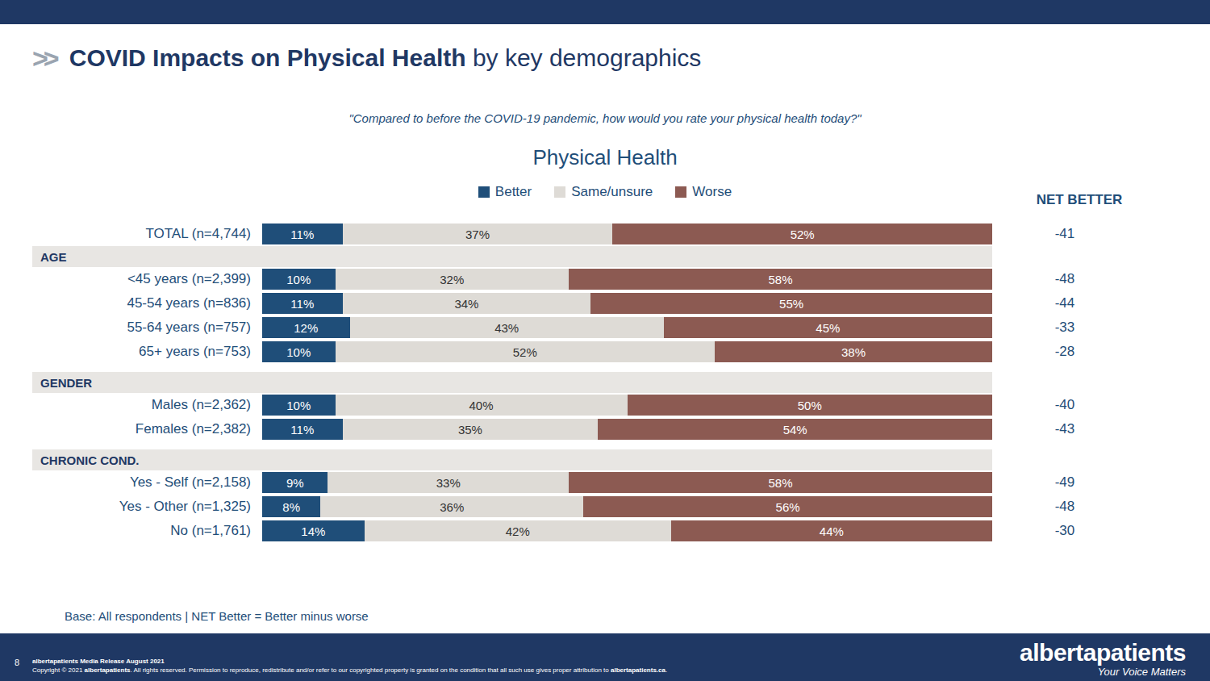>>
COVID Impacts on Physical Health by key demographics
"Compared to before the COVID-19 pandemic, how would you rate your physical health today?"
Physical Health
Better Same/unsure Worse
NET BETTER
| TOTAL (n=4,744) | 11% 37% 52% | -41 |
| AGE | |
| <45 years (n=2,399) | 10% 32% 58% | -48 |
| 45-54 years (n=836) | 11% 34% 55% | -44 |
| 55-64 years (n=757) | 12% 43% 45% | -33 |
| 65+ years (n=753) | 10% 52% 38% | -28 |
| GENDER | |
| Males (n=2,362) | 10% 40% 50% | -40 |
| Females (n=2,382) | 11% 35% 54% | -43 |
| CHRONIC COND. | |
| Yes - Self (n=2,158) | 9% 33% 58% | -49 |
| Yes - Other (n=1,325) | 8% 36% 56% | -48 |
| No (n=1,761) | 14% 42% 44% | -30 |
Base: All respondents | NET Better = Better minus worse
8
albertapatients Media Release August 2021
Copyright © 2021 albertapatients. All rights reserved. Permission to reproduce, redistribute and/or refer to our copyrighted property is granted on the condition that all such use gives proper attribution to albertapatients.ca.
albertapatients
Your Voice Matters